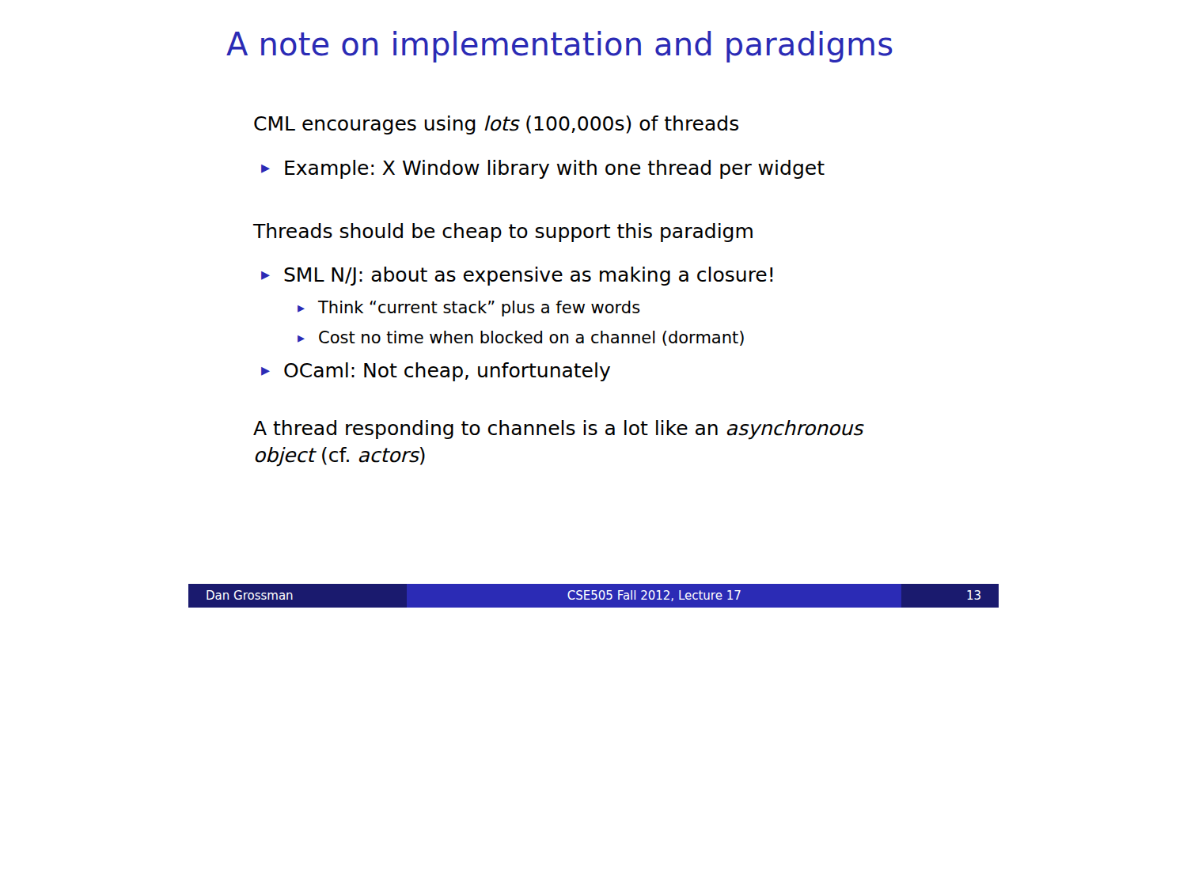A note on implementation and paradigms
CML encourages using lots (100,000s) of threads
Example: X Window library with one thread per widget
Threads should be cheap to support this paradigm
SML N/J: about as expensive as making a closure!
Think “current stack” plus a few words
Cost no time when blocked on a channel (dormant)
OCaml: Not cheap, unfortunately
A thread responding to channels is a lot like an asynchronous
object (cf. actors)
Dan Grossman
CSE505 Fall 2012, Lecture 17
13